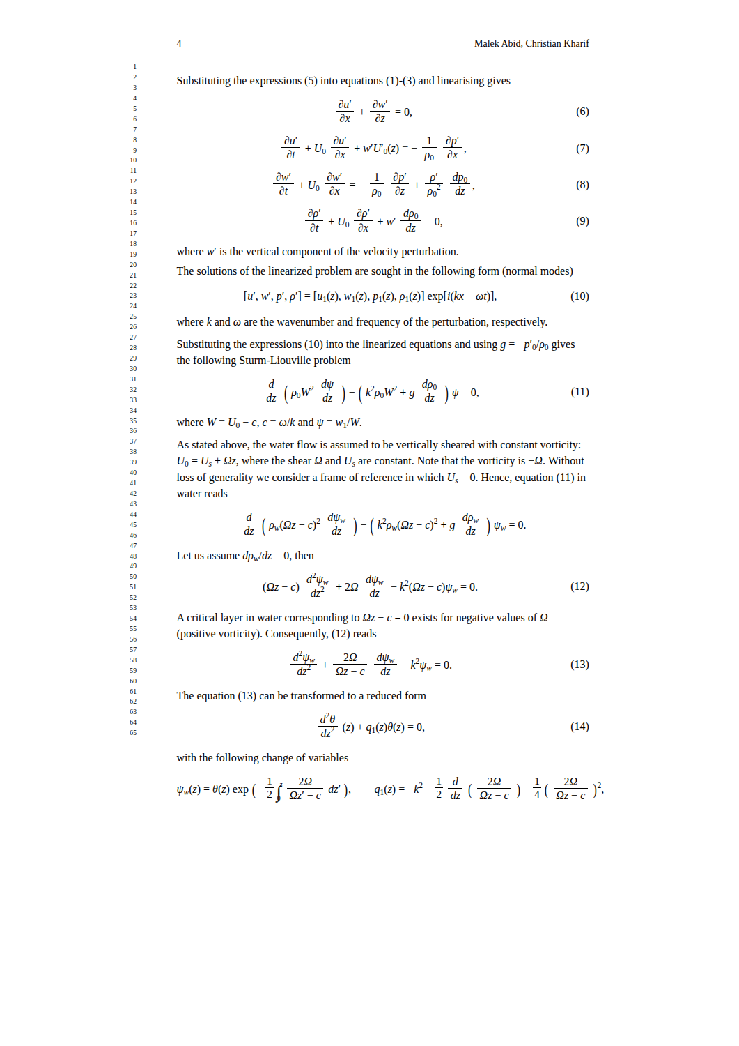12345678910 11121314151617181920 21222324252627282930 31323334353637383940 41424344454647484950 51525354555657585960 6162636465
4
Malek Abid, Christian Kharif
Substituting the expressions (5) into equations (1)-(3) and linearising gives
∂u′∂x + ∂w′∂z = 0,
(6)
∂u′∂t + U0 ∂u′∂x + w′U′0(z) = − 1 ρ0 ∂p′∂x,
(7)
∂w′∂t + U0 ∂w′∂x = − 1 ρ0 ∂p′∂z + ρ′ρ02 dp0 dz,
(8)
∂ρ′∂t + U0 ∂ρ′∂x + w′ dρ0 dz = 0,
(9)
where w′ is the vertical component of the velocity perturbation.
The solutions of the linearized problem are sought in the following form (normal modes)
[u′, w′, p′, ρ′] = [u1(z), w1(z), p1(z), ρ1(z)] exp[i(kx − ωt)],
(10)
where k and ω are the wavenumber and frequency of the perturbation, respectively.
Substituting the expressions (10) into the linearized equations and using g = −p′0/ρ0 gives the following Sturm-Liouville problem
ddz ( ρ0W2 dψ dz ) − ( k2ρ0W2 + g dρ0 dz ) ψ = 0,
(11)
where W = U0 − c, c = ω/k and ψ = w1/W.
As stated above, the water flow is assumed to be vertically sheared with constant vorticity: U0 = Us + Ωz, where the shear Ω and Us are constant. Note that the vorticity is −Ω. Without loss of generality we consider a frame of reference in which Us = 0. Hence, equation (11) in water reads
ddz ( ρw(Ωz − c)2 dψw dz ) − ( k2ρw(Ωz − c)2 + g dρw dz ) ψw = 0.
Let us assume dρw/dz = 0, then
(Ωz − c) d2ψw dz2 + 2Ω dψw dz − k2(Ωz − c)ψw = 0.
(12)
A critical layer in water corresponding to Ωz − c = 0 exists for negative values of Ω (positive vorticity). Consequently, (12) reads
d2ψw dz2 + 2Ω Ωz − c dψw dz − k2ψw = 0.
(13)
The equation (13) can be transformed to a reduced form
d2θ dz2 (z) + q1(z)θ(z) = 0,
(14)
with the following change of variables
ψw(z) = θ(z) exp ( −12 ∫z 0 2Ω Ωz′ − c dz′ ), q1(z) = −k2 − 12 ddz ( 2Ω Ωz − c ) − 14 ( 2Ω Ωz − c )2,